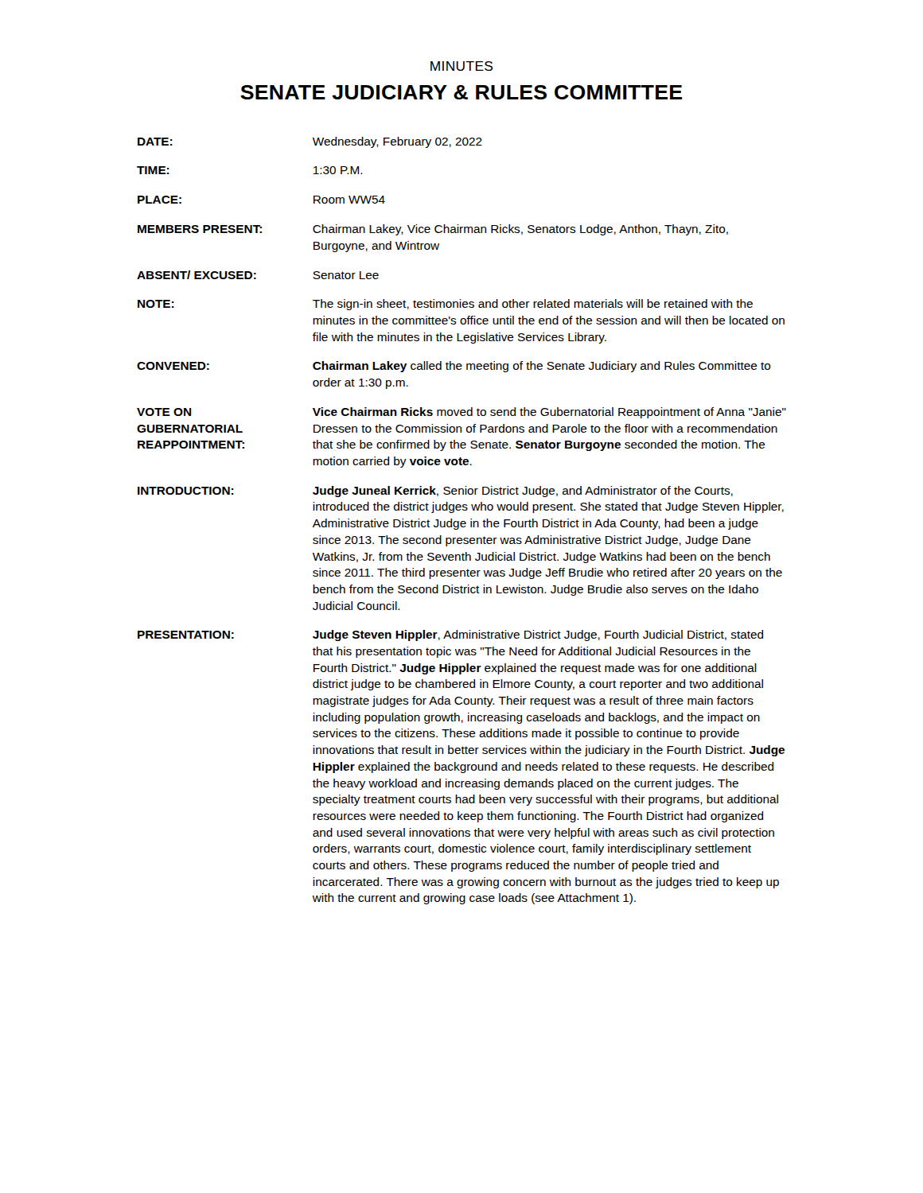MINUTES
SENATE JUDICIARY & RULES COMMITTEE
| Date: | Wednesday, February 02, 2022 |
| Time: | 1:30 P.M. |
| Place: | Room WW54 |
| Members Present: | Chairman Lakey, Vice Chairman Ricks, Senators Lodge, Anthon, Thayn, Zito, Burgoyne, and Wintrow |
| Absent/ Excused: | Senator Lee |
| Note: | The sign-in sheet, testimonies and other related materials will be retained with the minutes in the committee's office until the end of the session and will then be located on file with the minutes in the Legislative Services Library. |
| Convened: | Chairman Lakey called the meeting of the Senate Judiciary and Rules Committee to order at 1:30 p.m. |
| Vote on Gubernatorial Reappointment: | Vice Chairman Ricks moved to send the Gubernatorial Reappointment of Anna "Janie" Dressen to the Commission of Pardons and Parole to the floor with a recommendation that she be confirmed by the Senate. Senator Burgoyne seconded the motion. The motion carried by voice vote . |
| Introduction: | Judge Juneal Kerrick , Senior District Judge, and Administrator of the Courts, introduced the district judges who would present. She stated that Judge Steven Hippler, Administrative District Judge in the Fourth District in Ada County, had been a judge since 2013. The second presenter was Administrative District Judge, Judge Dane Watkins, Jr. from the Seventh Judicial District. Judge Watkins had been on the bench since 2011. The third presenter was Judge Jeff Brudie who retired after 20 years on the bench from the Second District in Lewiston. Judge Brudie also serves on the Idaho Judicial Council. |
| Presentation: | Judge Steven Hippler , Administrative District Judge, Fourth Judicial District, stated that his presentation topic was "The Need for Additional Judicial Resources in the Fourth District." Judge Hippler explained the request made was for one additional district judge to be chambered in Elmore County, a court reporter and two additional magistrate judges for Ada County. Their request was a result of three main factors including population growth, increasing caseloads and backlogs, and the impact on services to the citizens. These additions made it possible to continue to provide innovations that result in better services within the judiciary in the Fourth District. Judge Hippler explained the background and needs related to these requests. He described the heavy workload and increasing demands placed on the current judges. The specialty treatment courts had been very successful with their programs, but additional resources were needed to keep them functioning. The Fourth District had organized and used several innovations that were very helpful with areas such as civil protection orders, warrants court, domestic violence court, family interdisciplinary settlement courts and others. These programs reduced the number of people tried and incarcerated. There was a growing concern with burnout as the judges tried to keep up with the current and growing case loads (see Attachment 1). |